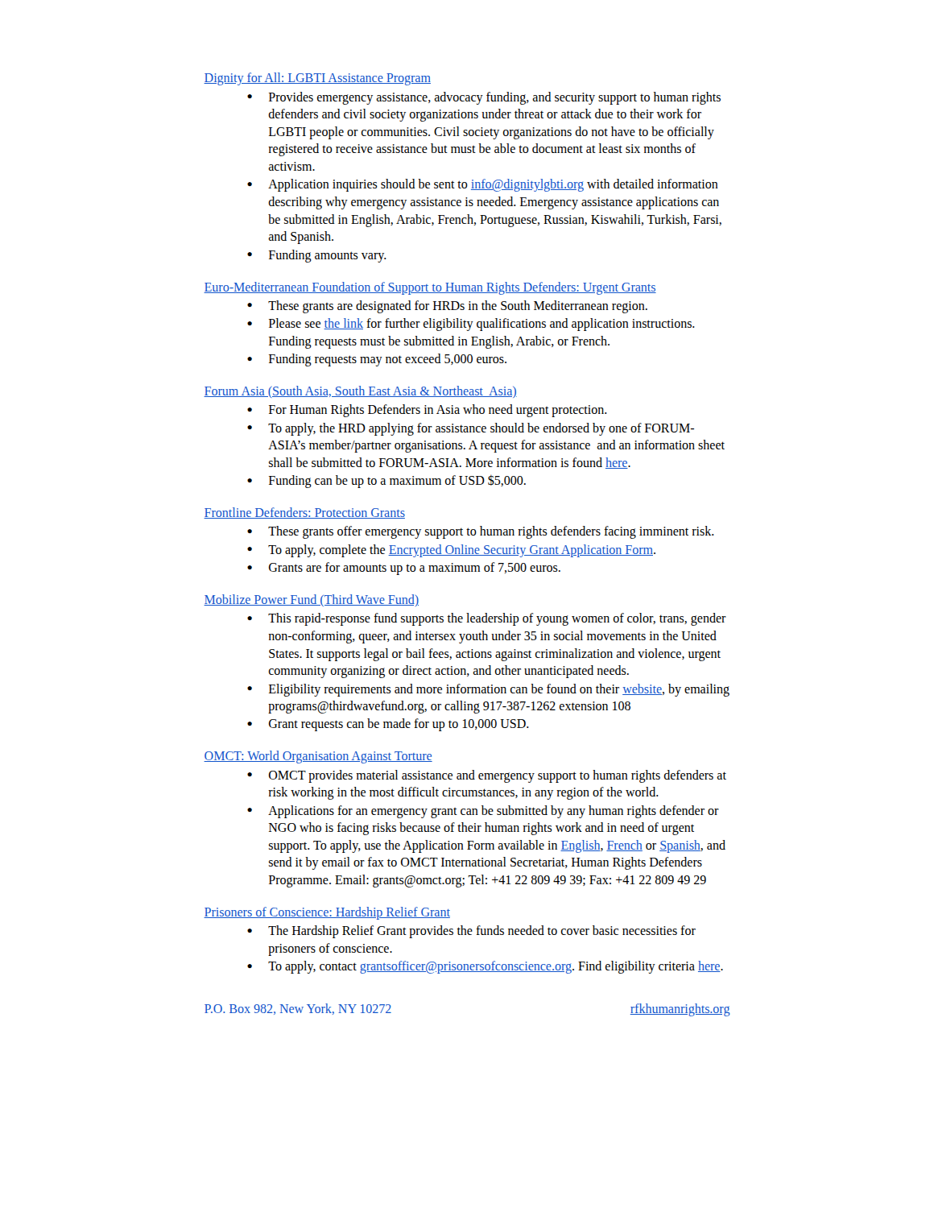Dignity for All: LGBTI Assistance Program
Provides emergency assistance, advocacy funding, and security support to human rights defenders and civil society organizations under threat or attack due to their work for LGBTI people or communities. Civil society organizations do not have to be officially registered to receive assistance but must be able to document at least six months of activism.
Application inquiries should be sent to info@dignitylgbti.org with detailed information describing why emergency assistance is needed. Emergency assistance applications can be submitted in English, Arabic, French, Portuguese, Russian, Kiswahili, Turkish, Farsi, and Spanish.
Funding amounts vary.
Euro-Mediterranean Foundation of Support to Human Rights Defenders: Urgent Grants
These grants are designated for HRDs in the South Mediterranean region.
Please see the link for further eligibility qualifications and application instructions. Funding requests must be submitted in English, Arabic, or French.
Funding requests may not exceed 5,000 euros.
Forum Asia (South Asia, South East Asia & Northeast Asia)
For Human Rights Defenders in Asia who need urgent protection.
To apply, the HRD applying for assistance should be endorsed by one of FORUM-ASIA’s member/partner organisations. A request for assistance and an information sheet shall be submitted to FORUM-ASIA. More information is found here.
Funding can be up to a maximum of USD $5,000.
Frontline Defenders: Protection Grants
These grants offer emergency support to human rights defenders facing imminent risk.
To apply, complete the Encrypted Online Security Grant Application Form.
Grants are for amounts up to a maximum of 7,500 euros.
Mobilize Power Fund (Third Wave Fund)
This rapid-response fund supports the leadership of young women of color, trans, gender non-conforming, queer, and intersex youth under 35 in social movements in the United States. It supports legal or bail fees, actions against criminalization and violence, urgent community organizing or direct action, and other unanticipated needs.
Eligibility requirements and more information can be found on their website, by emailing programs@thirdwavefund.org, or calling 917-387-1262 extension 108
Grant requests can be made for up to 10,000 USD.
OMCT: World Organisation Against Torture
OMCT provides material assistance and emergency support to human rights defenders at risk working in the most difficult circumstances, in any region of the world.
Applications for an emergency grant can be submitted by any human rights defender or NGO who is facing risks because of their human rights work and in need of urgent support. To apply, use the Application Form available in English, French or Spanish, and send it by email or fax to OMCT International Secretariat, Human Rights Defenders Programme. Email: grants@omct.org; Tel: +41 22 809 49 39; Fax: +41 22 809 49 29
Prisoners of Conscience: Hardship Relief Grant
The Hardship Relief Grant provides the funds needed to cover basic necessities for prisoners of conscience.
To apply, contact grantsofficer@prisonersofconscience.org. Find eligibility criteria here.
P.O. Box 982, New York, NY 10272
rfkhumanrights.org